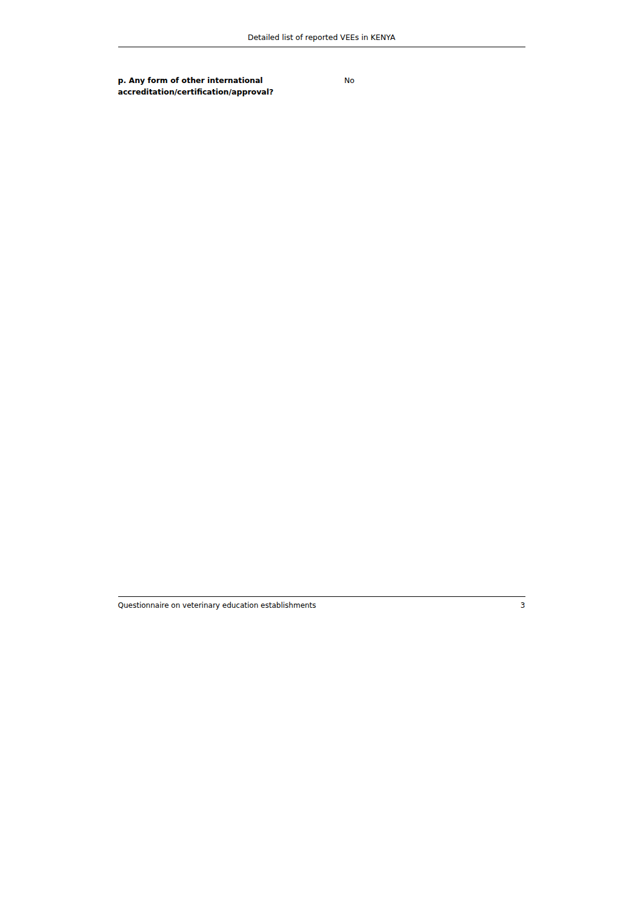Detailed list of reported VEEs in KENYA
p. Any form of other international accreditation/certification/approval?
No
Questionnaire on veterinary education establishments
3